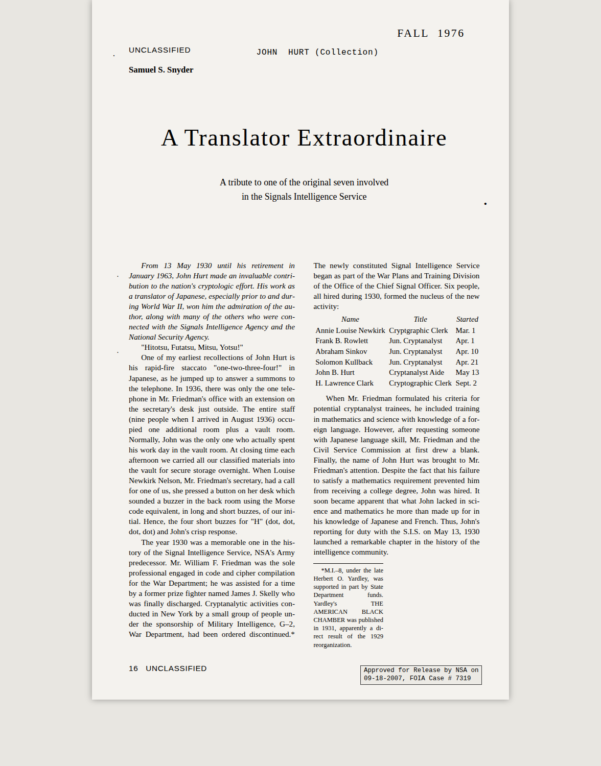FALL 1976
UNCLASSIFIED
JOHN HURT (Collection)
Samuel S. Snyder
A Translator Extraordinaire
A tribute to one of the original seven involved
in the Signals Intelligence Service
• · · ·
From 13 May 1930 until his retirement in January 1963, John Hurt made an invaluable contribution to the nation's cryptologic effort. His work as a translator of Japanese, especially prior to and during World War II, won him the admiration of the author, along with many of the others who were connected with the Signals Intelligence Agency and the National Security Agency.
"Hitotsu, Futatsu, Mitsu, Yotsu!"
One of my earliest recollections of John Hurt is his rapid-fire staccato "one-two-three-four!" in Japanese, as he jumped up to answer a summons to the telephone. In 1936, there was only the one telephone in Mr. Friedman's office with an extension on the secretary's desk just outside. The entire staff (nine people when I arrived in August 1936) occupied one additional room plus a vault room. Normally, John was the only one who actually spent his work day in the vault room. At closing time each afternoon we carried all our classified materials into the vault for secure storage overnight. When Louise Newkirk Nelson, Mr. Friedman's secretary, had a call for one of us, she pressed a button on her desk which sounded a buzzer in the back room using the Morse code equivalent, in long and short buzzes, of our initial. Hence, the four short buzzes for "H" (dot, dot, dot, dot) and John's crisp response.
The year 1930 was a memorable one in the history of the Signal Intelligence Service, NSA's Army predecessor. Mr. William F. Friedman was the sole professional engaged in code and cipher compilation for the War Department; he was assisted for a time by a former prize fighter named James J. Skelly who was finally discharged. Cryptanalytic activities conducted in New York by a small group of people under the sponsorship of Military Intelligence, G–2, War Department, had been ordered discontinued.* The newly constituted Signal Intelligence Service began as part of the War Plans and Training Division of the Office of the Chief Signal Officer. Six people, all hired during 1930, formed the nucleus of the new activity:
| Name | Title | Started |
| --- | --- | --- |
| Annie Louise Newkirk | Cryptgraphic Clerk | Mar. 1 |
| Frank B. Rowlett | Jun. Cryptanalyst | Apr. 1 |
| Abraham Sinkov | Jun. Cryptanalyst | Apr. 10 |
| Solomon Kullback | Jun. Cryptanalyst | Apr. 21 |
| John B. Hurt | Cryptanalyst Aide | May 13 |
| H. Lawrence Clark | Cryptographic Clerk | Sept. 2 |
When Mr. Friedman formulated his criteria for potential cryptanalyst trainees, he included training in mathematics and science with knowledge of a foreign language. However, after requesting someone with Japanese language skill, Mr. Friedman and the Civil Service Commission at first drew a blank. Finally, the name of John Hurt was brought to Mr. Friedman's attention. Despite the fact that his failure to satisfy a mathematics requirement prevented him from receiving a college degree, John was hired. It soon became apparent that what John lacked in science and mathematics he more than made up for in his knowledge of Japanese and French. Thus, John's reporting for duty with the S.I.S. on May 13, 1930 launched a remarkable chapter in the history of the intelligence community.
*M.I.–8, under the late Herbert O. Yardley, was supported in part by State Department funds. Yardley's THE AMERICAN BLACK CHAMBER was published in 1931, apparently a direct result of the 1929 reorganization.
16 UNCLASSIFIED
Approved for Release by NSA on
09-18-2007, FOIA Case # 7319